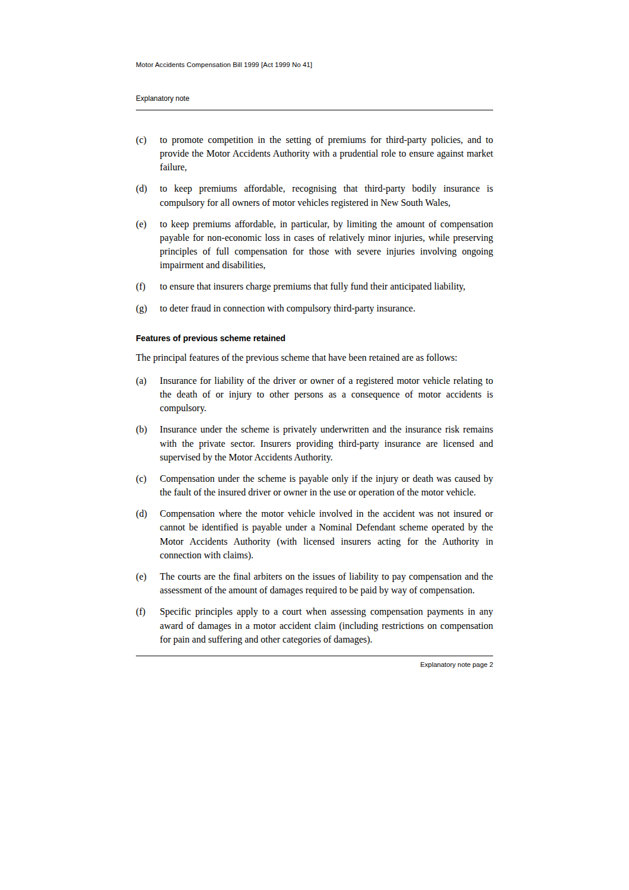Motor Accidents Compensation Bill 1999 [Act 1999 No 41]
Explanatory note
(c) to promote competition in the setting of premiums for third-party policies, and to provide the Motor Accidents Authority with a prudential role to ensure against market failure,
(d) to keep premiums affordable, recognising that third-party bodily insurance is compulsory for all owners of motor vehicles registered in New South Wales,
(e) to keep premiums affordable, in particular, by limiting the amount of compensation payable for non-economic loss in cases of relatively minor injuries, while preserving principles of full compensation for those with severe injuries involving ongoing impairment and disabilities,
(f) to ensure that insurers charge premiums that fully fund their anticipated liability,
(g) to deter fraud in connection with compulsory third-party insurance.
Features of previous scheme retained
The principal features of the previous scheme that have been retained are as follows:
(a) Insurance for liability of the driver or owner of a registered motor vehicle relating to the death of or injury to other persons as a consequence of motor accidents is compulsory.
(b) Insurance under the scheme is privately underwritten and the insurance risk remains with the private sector. Insurers providing third-party insurance are licensed and supervised by the Motor Accidents Authority.
(c) Compensation under the scheme is payable only if the injury or death was caused by the fault of the insured driver or owner in the use or operation of the motor vehicle.
(d) Compensation where the motor vehicle involved in the accident was not insured or cannot be identified is payable under a Nominal Defendant scheme operated by the Motor Accidents Authority (with licensed insurers acting for the Authority in connection with claims).
(e) The courts are the final arbiters on the issues of liability to pay compensation and the assessment of the amount of damages required to be paid by way of compensation.
(f) Specific principles apply to a court when assessing compensation payments in any award of damages in a motor accident claim (including restrictions on compensation for pain and suffering and other categories of damages).
Explanatory note page 2